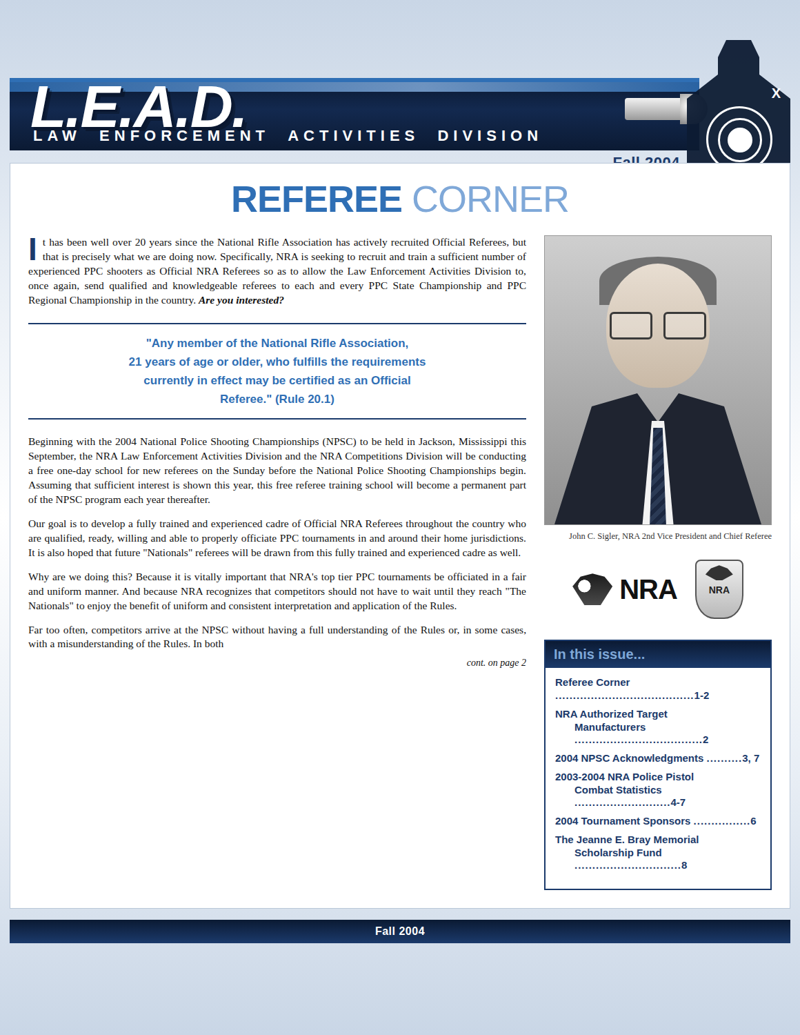L.E.A.D.
LAW ENFORCEMENT ACTIVITIES DIVISION
X
Fall 2004
REFEREE CORNER
It has been well over 20 years since the National Rifle Association has actively recruited Official Referees, but that is precisely what we are doing now. Specifically, NRA is seeking to recruit and train a sufficient number of experienced PPC shooters as Official NRA Referees so as to allow the Law Enforcement Activities Division to, once again, send qualified and knowledgeable referees to each and every PPC State Championship and PPC Regional Championship in the country. Are you interested?
"Any member of the National Rifle Association,
21 years of age or older, who fulfills the requirements
currently in effect may be certified as an Official
Referee." (Rule 20.1)
Beginning with the 2004 National Police Shooting Championships (NPSC) to be held in Jackson, Mississippi this September, the NRA Law Enforcement Activities Division and the NRA Competitions Division will be conducting a free one-day school for new referees on the Sunday before the National Police Shooting Championships begin. Assuming that sufficient interest is shown this year, this free referee training school will become a permanent part of the NPSC program each year thereafter.
Our goal is to develop a fully trained and experienced cadre of Official NRA Referees throughout the country who are qualified, ready, willing and able to properly officiate PPC tournaments in and around their home jurisdictions. It is also hoped that future "Nationals" referees will be drawn from this fully trained and experienced cadre as well.
Why are we doing this? Because it is vitally important that NRA's top tier PPC tournaments be officiated in a fair and uniform manner. And because NRA recognizes that competitors should not have to wait until they reach "The Nationals" to enjoy the benefit of uniform and consistent interpretation and application of the Rules.
Far too often, competitors arrive at the NPSC without having a full understanding of the Rules or, in some cases, with a misunderstanding of the Rules. In both
cont. on page 2
John C. Sigler, NRA 2nd Vice President and Chief Referee
NRA
In this issue...
Referee Corner ....................................... 1-2
NRA Authorized Target Manufacturers .................................... 2
2004 NPSC Acknowledgments .......... 3, 7
2003-2004 NRA Police Pistol Combat Statistics ........................... 4-7
2004 Tournament Sponsors ................ 6
The Jeanne E. Bray Memorial Scholarship Fund .............................. 8
Fall 2004